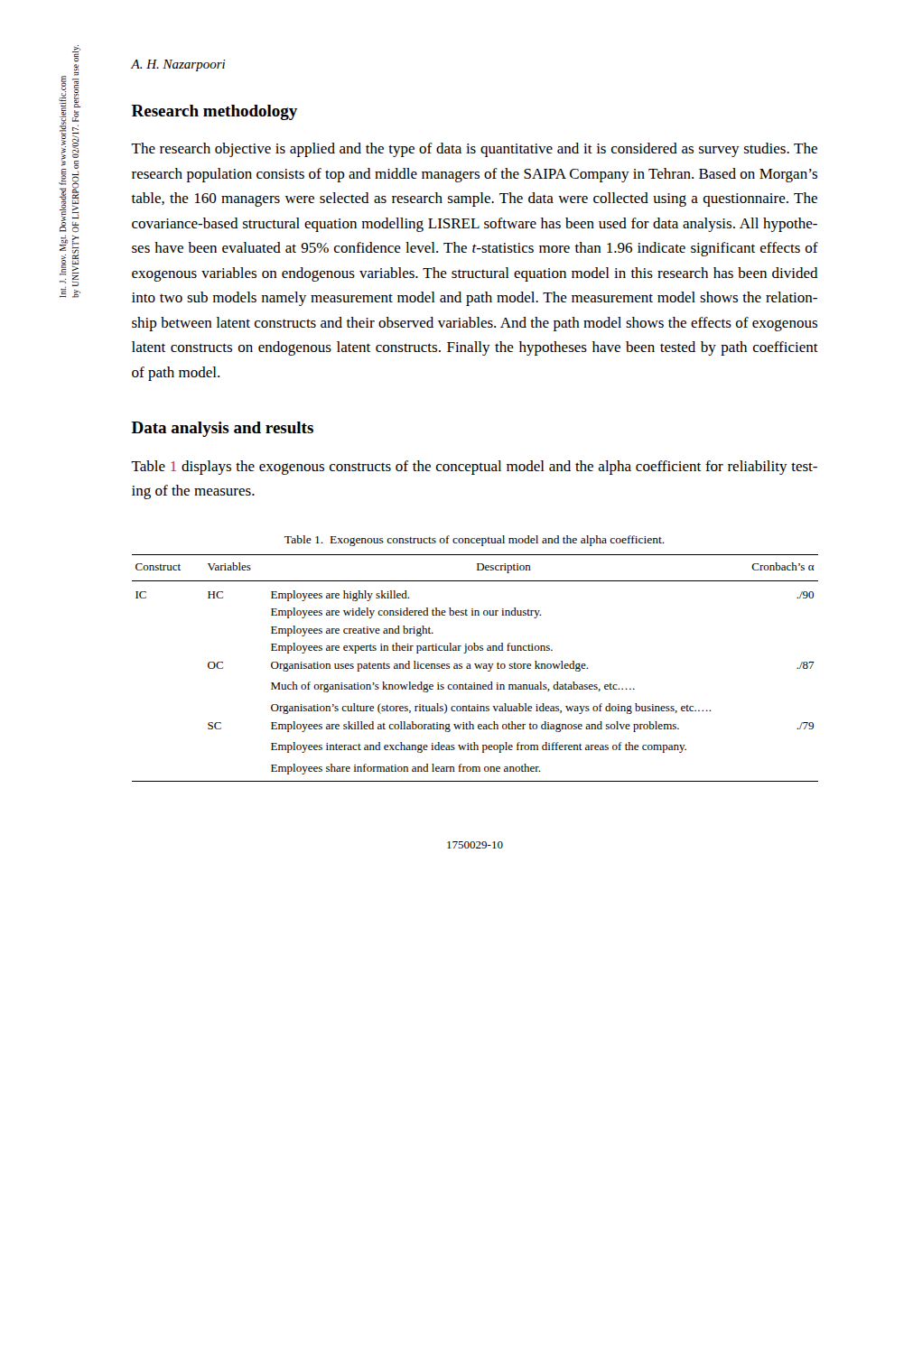Int. J. Innov. Mgt. Downloaded from www.worldscientific.com
by UNIVERSITY OF LIVERPOOL on 02/02/17. For personal use only.
A. H. Nazarpoori
Research methodology
The research objective is applied and the type of data is quantitative and it is considered as survey studies. The research population consists of top and middle managers of the SAIPA Company in Tehran. Based on Morgan’s table, the 160 managers were selected as research sample. The data were collected using a questionnaire. The covariance-based structural equation modelling LISREL software has been used for data analysis. All hypotheses have been evaluated at 95% confidence level. The t-statistics more than 1.96 indicate significant effects of exogenous variables on endogenous variables. The structural equation model in this research has been divided into two sub models namely measurement model and path model. The measurement model shows the relationship between latent constructs and their observed variables. And the path model shows the effects of exogenous latent constructs on endogenous latent constructs. Finally the hypotheses have been tested by path coefficient of path model.
Data analysis and results
Table 1 displays the exogenous constructs of the conceptual model and the alpha coefficient for reliability testing of the measures.
Table 1. Exogenous constructs of conceptual model and the alpha coefficient.
| Construct | Variables | Description | Cronbach’s α |
| --- | --- | --- | --- |
| IC | HC | Employees are highly skilled. | ./90 |
| | | Employees are widely considered the best in our industry. | |
| | | Employees are creative and bright. | |
| | | Employees are experts in their particular jobs and functions. | |
| | OC | Organisation uses patents and licenses as a way to store knowledge. | ./87 |
| | | Much of organisation’s knowledge is contained in manuals, databases, etc.…. | |
| | | Organisation’s culture (stores, rituals) contains valuable ideas, ways of doing business, etc.…. | |
| | SC | Employees are skilled at collaborating with each other to diagnose and solve problems. | ./79 |
| | | Employees interact and exchange ideas with people from different areas of the company. | |
| | | Employees share information and learn from one another. | |
1750029-10